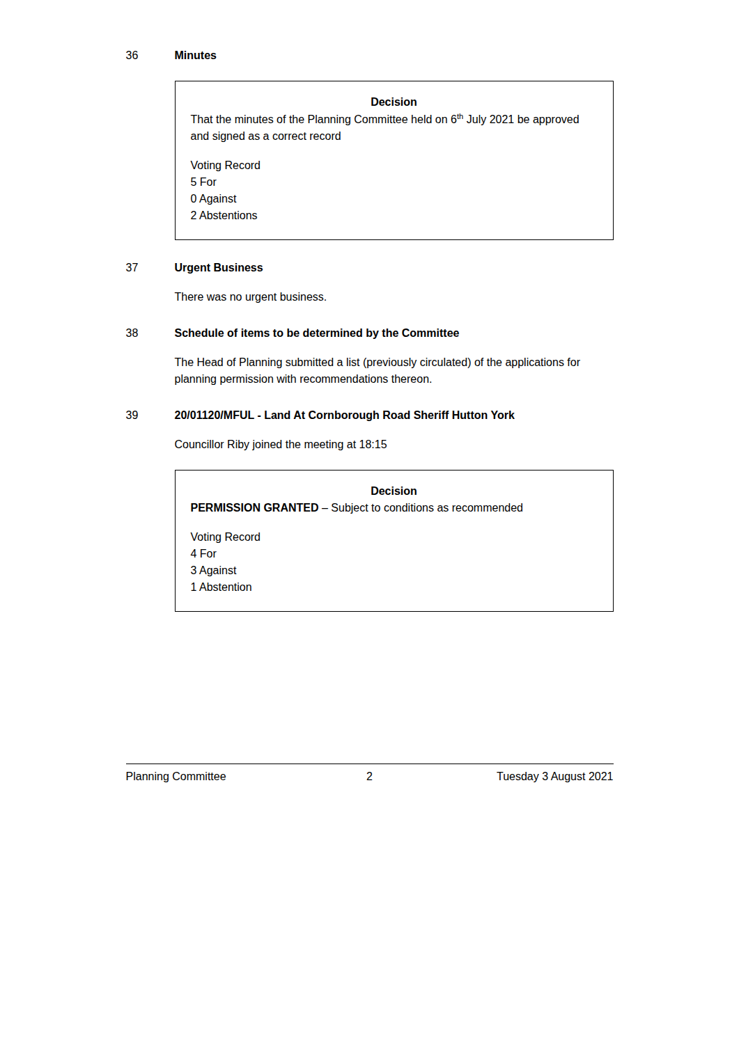36
Minutes
Decision
That the minutes of the Planning Committee held on 6th July 2021 be approved and signed as a correct record
Voting Record
5 For
0 Against
2 Abstentions
37
Urgent Business
There was no urgent business.
38
Schedule of items to be determined by the Committee
The Head of Planning submitted a list (previously circulated) of the applications for planning permission with recommendations thereon.
39
20/01120/MFUL - Land At Cornborough Road Sheriff Hutton York
Councillor Riby joined the meeting at 18:15
Decision
PERMISSION GRANTED – Subject to conditions as recommended
Voting Record
4 For
3 Against
1 Abstention
Planning Committee
2
Tuesday 3 August 2021